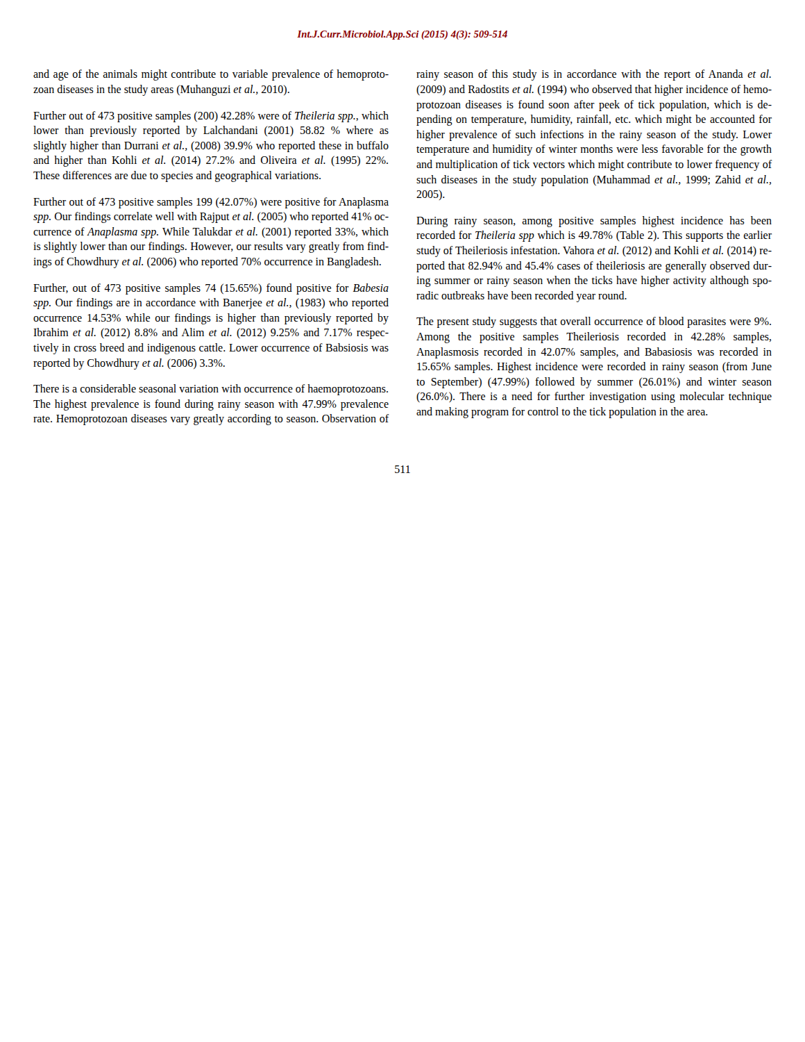Int.J.Curr.Microbiol.App.Sci (2015) 4(3): 509-514
and age of the animals might contribute to variable prevalence of hemoprotozoan diseases in the study areas (Muhanguzi et al., 2010).
Further out of 473 positive samples (200) 42.28% were of Theileria spp., which lower than previously reported by Lalchandani (2001) 58.82 % where as slightly higher than Durrani et al., (2008) 39.9% who reported these in buffalo and higher than Kohli et al. (2014) 27.2% and Oliveira et al. (1995) 22%. These differences are due to species and geographical variations.
Further out of 473 positive samples 199 (42.07%) were positive for Anaplasma spp. Our findings correlate well with Rajput et al. (2005) who reported 41% occurrence of Anaplasma spp. While Talukdar et al. (2001) reported 33%, which is slightly lower than our findings. However, our results vary greatly from findings of Chowdhury et al. (2006) who reported 70% occurrence in Bangladesh.
Further, out of 473 positive samples 74 (15.65%) found positive for Babesia spp. Our findings are in accordance with Banerjee et al., (1983) who reported occurrence 14.53% while our findings is higher than previously reported by Ibrahim et al. (2012) 8.8% and Alim et al. (2012) 9.25% and 7.17% respectively in cross breed and indigenous cattle. Lower occurrence of Babsiosis was reported by Chowdhury et al. (2006) 3.3%.
There is a considerable seasonal variation with occurrence of haemoprotozoans. The highest prevalence is found during rainy season with 47.99% prevalence rate. Hemoprotozoan diseases vary greatly according to season. Observation of rainy season of this study is in accordance with the report of Ananda et al. (2009) and Radostits et al. (1994) who observed that higher incidence of hemoprotozoan diseases is found soon after peek of tick population, which is depending on temperature, humidity, rainfall, etc. which might be accounted for higher prevalence of such infections in the rainy season of the study. Lower temperature and humidity of winter months were less favorable for the growth and multiplication of tick vectors which might contribute to lower frequency of such diseases in the study population (Muhammad et al., 1999; Zahid et al., 2005).
During rainy season, among positive samples highest incidence has been recorded for Theileria spp which is 49.78% (Table 2). This supports the earlier study of Theileriosis infestation. Vahora et al. (2012) and Kohli et al. (2014) reported that 82.94% and 45.4% cases of theileriosis are generally observed during summer or rainy season when the ticks have higher activity although sporadic outbreaks have been recorded year round.
The present study suggests that overall occurrence of blood parasites were 9%. Among the positive samples Theileriosis recorded in 42.28% samples, Anaplasmosis recorded in 42.07% samples, and Babasiosis was recorded in 15.65% samples. Highest incidence were recorded in rainy season (from June to September) (47.99%) followed by summer (26.01%) and winter season (26.0%). There is a need for further investigation using molecular technique and making program for control to the tick population in the area.
511